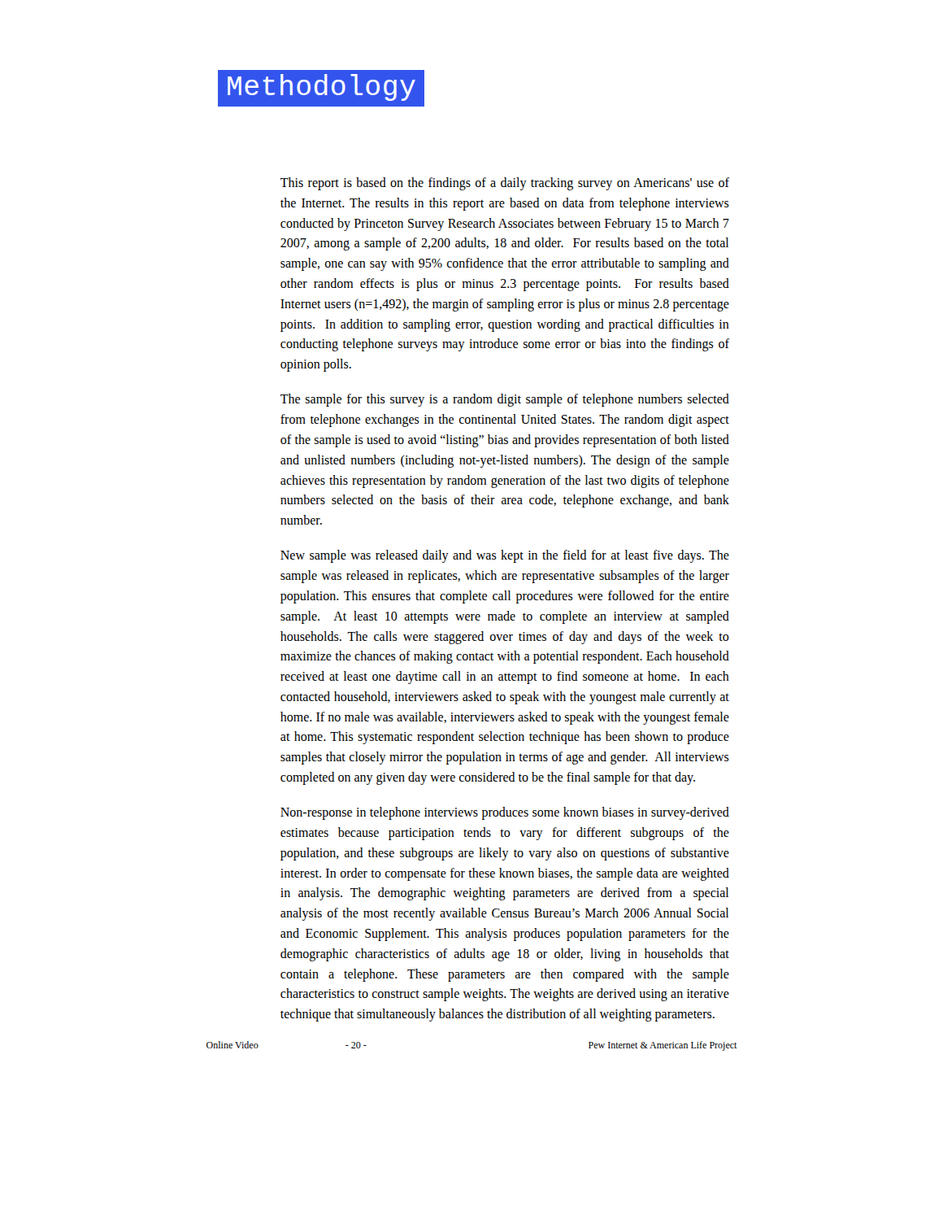Methodology
This report is based on the findings of a daily tracking survey on Americans' use of the Internet. The results in this report are based on data from telephone interviews conducted by Princeton Survey Research Associates between February 15 to March 7 2007, among a sample of 2,200 adults, 18 and older. For results based on the total sample, one can say with 95% confidence that the error attributable to sampling and other random effects is plus or minus 2.3 percentage points. For results based Internet users (n=1,492), the margin of sampling error is plus or minus 2.8 percentage points. In addition to sampling error, question wording and practical difficulties in conducting telephone surveys may introduce some error or bias into the findings of opinion polls.
The sample for this survey is a random digit sample of telephone numbers selected from telephone exchanges in the continental United States. The random digit aspect of the sample is used to avoid “listing” bias and provides representation of both listed and unlisted numbers (including not-yet-listed numbers). The design of the sample achieves this representation by random generation of the last two digits of telephone numbers selected on the basis of their area code, telephone exchange, and bank number.
New sample was released daily and was kept in the field for at least five days. The sample was released in replicates, which are representative subsamples of the larger population. This ensures that complete call procedures were followed for the entire sample. At least 10 attempts were made to complete an interview at sampled households. The calls were staggered over times of day and days of the week to maximize the chances of making contact with a potential respondent. Each household received at least one daytime call in an attempt to find someone at home. In each contacted household, interviewers asked to speak with the youngest male currently at home. If no male was available, interviewers asked to speak with the youngest female at home. This systematic respondent selection technique has been shown to produce samples that closely mirror the population in terms of age and gender. All interviews completed on any given day were considered to be the final sample for that day.
Non-response in telephone interviews produces some known biases in survey-derived estimates because participation tends to vary for different subgroups of the population, and these subgroups are likely to vary also on questions of substantive interest. In order to compensate for these known biases, the sample data are weighted in analysis. The demographic weighting parameters are derived from a special analysis of the most recently available Census Bureau’s March 2006 Annual Social and Economic Supplement. This analysis produces population parameters for the demographic characteristics of adults age 18 or older, living in households that contain a telephone. These parameters are then compared with the sample characteristics to construct sample weights. The weights are derived using an iterative technique that simultaneously balances the distribution of all weighting parameters.
| Online Video | - 20 - | Pew Internet & American Life Project |